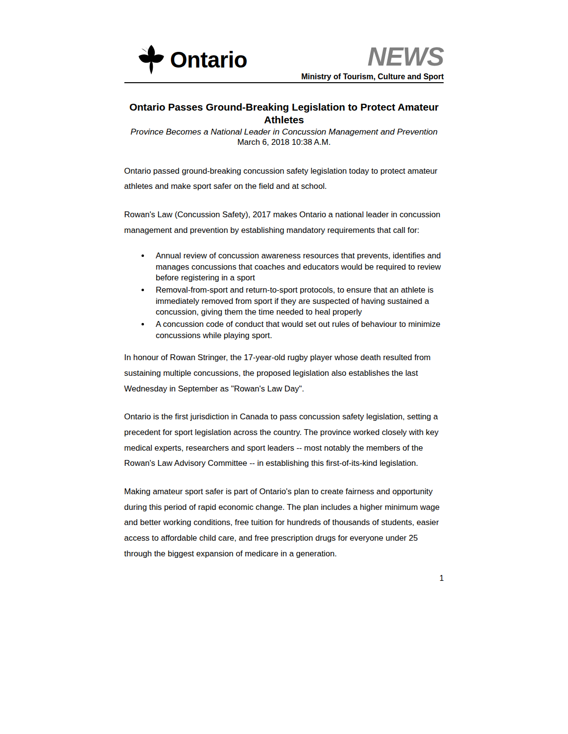Ontario
NEWS
Ministry of Tourism, Culture and Sport
Ontario Passes Ground-Breaking Legislation to Protect Amateur Athletes
Province Becomes a National Leader in Concussion Management and Prevention
March 6, 2018 10:38 A.M.
Ontario passed ground-breaking concussion safety legislation today to protect amateur athletes and make sport safer on the field and at school.
Rowan's Law (Concussion Safety), 2017 makes Ontario a national leader in concussion management and prevention by establishing mandatory requirements that call for:
Annual review of concussion awareness resources that prevents, identifies and manages concussions that coaches and educators would be required to review before registering in a sport
Removal-from-sport and return-to-sport protocols, to ensure that an athlete is immediately removed from sport if they are suspected of having sustained a concussion, giving them the time needed to heal properly
A concussion code of conduct that would set out rules of behaviour to minimize concussions while playing sport.
In honour of Rowan Stringer, the 17-year-old rugby player whose death resulted from sustaining multiple concussions, the proposed legislation also establishes the last Wednesday in September as "Rowan's Law Day".
Ontario is the first jurisdiction in Canada to pass concussion safety legislation, setting a precedent for sport legislation across the country. The province worked closely with key medical experts, researchers and sport leaders -- most notably the members of the Rowan's Law Advisory Committee -- in establishing this first-of-its-kind legislation.
Making amateur sport safer is part of Ontario's plan to create fairness and opportunity during this period of rapid economic change. The plan includes a higher minimum wage and better working conditions, free tuition for hundreds of thousands of students, easier access to affordable child care, and free prescription drugs for everyone under 25 through the biggest expansion of medicare in a generation.
1